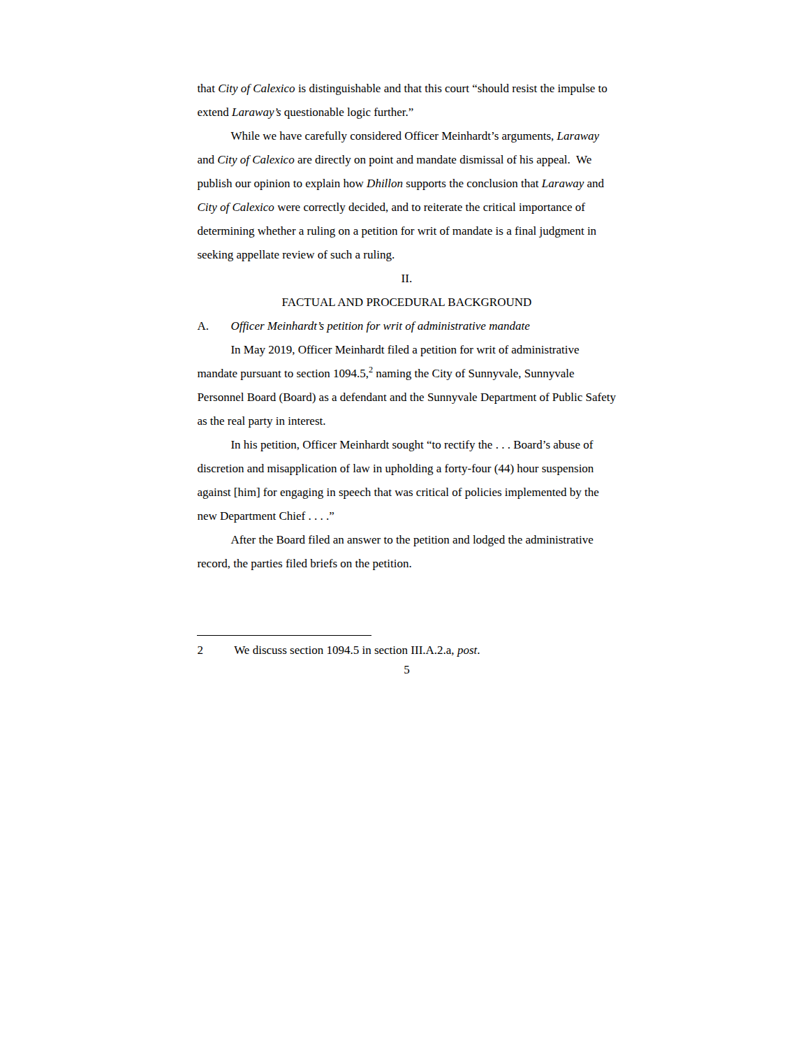that City of Calexico is distinguishable and that this court “should resist the impulse to extend Laraway’s questionable logic further.”
While we have carefully considered Officer Meinhardt’s arguments, Laraway and City of Calexico are directly on point and mandate dismissal of his appeal. We publish our opinion to explain how Dhillon supports the conclusion that Laraway and City of Calexico were correctly decided, and to reiterate the critical importance of determining whether a ruling on a petition for writ of mandate is a final judgment in seeking appellate review of such a ruling.
II.
FACTUAL AND PROCEDURAL BACKGROUND
A. Officer Meinhardt’s petition for writ of administrative mandate
In May 2019, Officer Meinhardt filed a petition for writ of administrative mandate pursuant to section 1094.5,2 naming the City of Sunnyvale, Sunnyvale Personnel Board (Board) as a defendant and the Sunnyvale Department of Public Safety as the real party in interest.
In his petition, Officer Meinhardt sought “to rectify the . . . Board’s abuse of discretion and misapplication of law in upholding a forty-four (44) hour suspension against [him] for engaging in speech that was critical of policies implemented by the new Department Chief . . . .”
After the Board filed an answer to the petition and lodged the administrative record, the parties filed briefs on the petition.
2 We discuss section 1094.5 in section III.A.2.a, post.
5